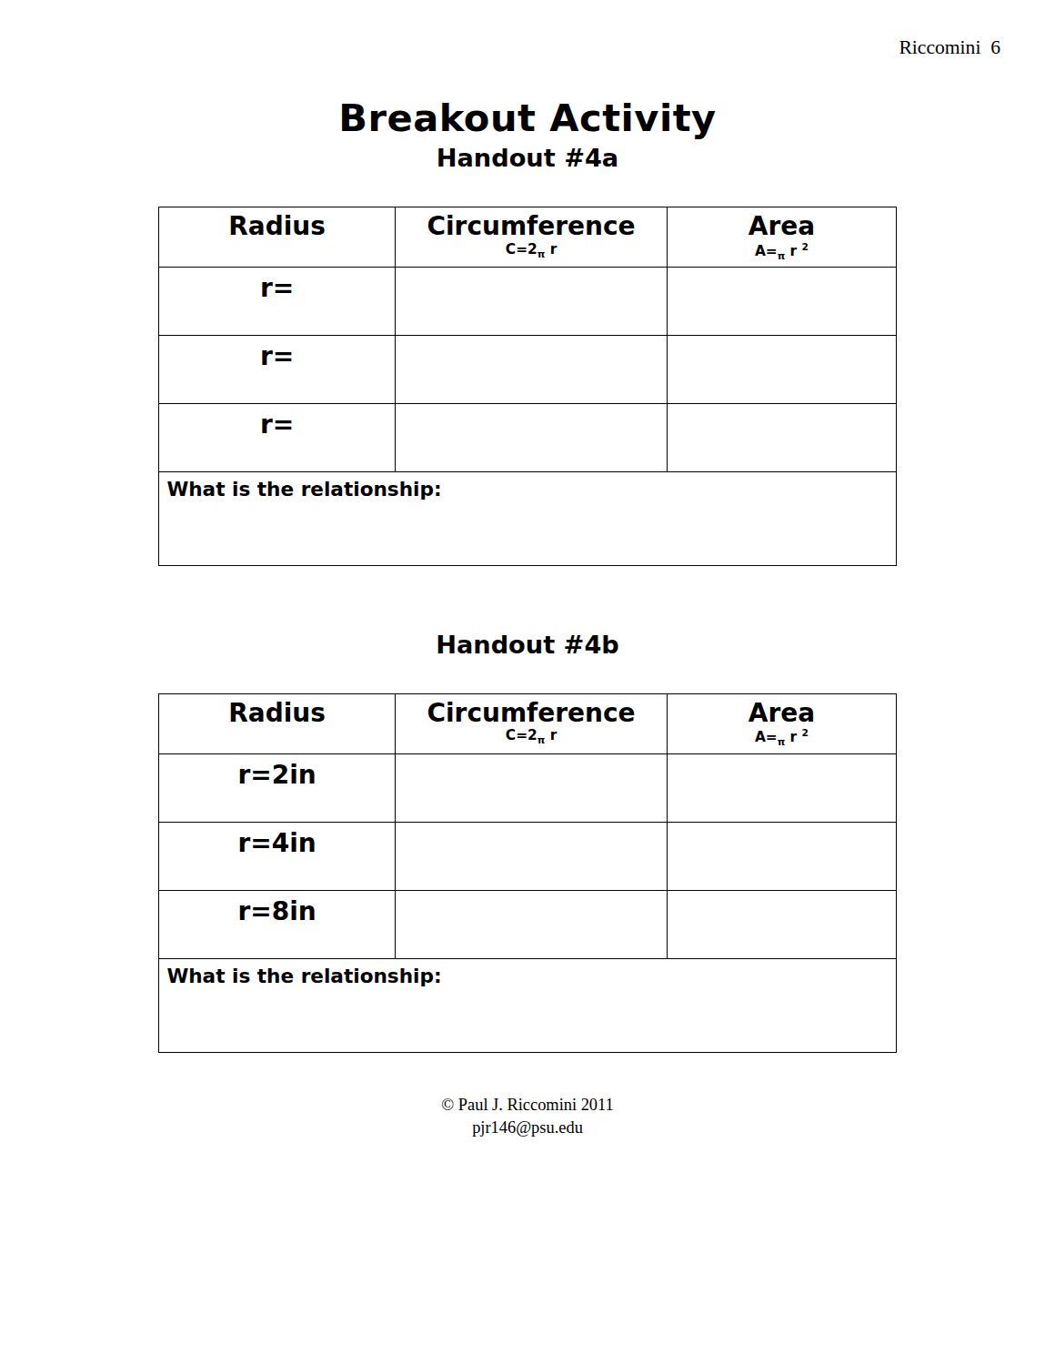Riccomini 6
Breakout Activity
Handout #4a
| Radius | Circumference C=2 π r | Area A= π r 2 |
| --- | --- | --- |
| r= | | |
| r= | | |
| r= | | |
| What is the relationship: |
Handout #4b
| Radius | Circumference C=2 π r | Area A= π r 2 |
| --- | --- | --- |
| r=2in | | |
| r=4in | | |
| r=8in | | |
| What is the relationship: |
© Paul J. Riccomini 2011
pjr146@psu.edu